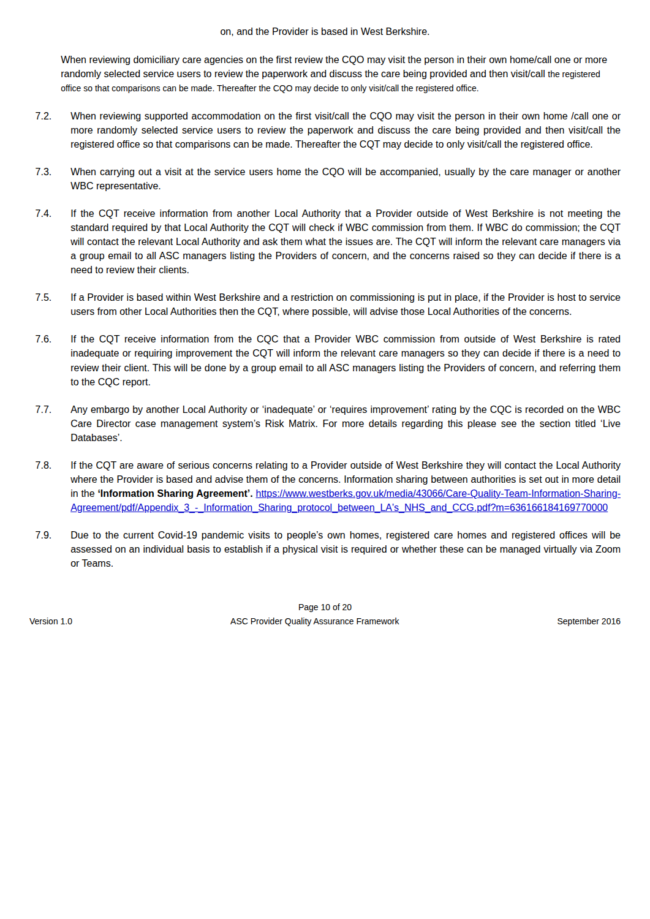on, and the Provider is based in West Berkshire.
When reviewing domiciliary care agencies on the first review the CQO may visit the person in their own home/call one or more randomly selected service users to review the paperwork and discuss the care being provided and then visit/call the registered office so that comparisons can be made. Thereafter the CQO may decide to only visit/call the registered office.
7.2.
When reviewing supported accommodation on the first visit/call the CQO may visit the person in their own home /call one or more randomly selected service users to review the paperwork and discuss the care being provided and then visit/call the registered office so that comparisons can be made. Thereafter the CQT may decide to only visit/call the registered office.
7.3.
When carrying out a visit at the service users home the CQO will be accompanied, usually by the care manager or another WBC representative.
7.4.
If the CQT receive information from another Local Authority that a Provider outside of West Berkshire is not meeting the standard required by that Local Authority the CQT will check if WBC commission from them. If WBC do commission; the CQT will contact the relevant Local Authority and ask them what the issues are. The CQT will inform the relevant care managers via a group email to all ASC managers listing the Providers of concern, and the concerns raised so they can decide if there is a need to review their clients.
7.5.
If a Provider is based within West Berkshire and a restriction on commissioning is put in place, if the Provider is host to service users from other Local Authorities then the CQT, where possible, will advise those Local Authorities of the concerns.
7.6.
If the CQT receive information from the CQC that a Provider WBC commission from outside of West Berkshire is rated inadequate or requiring improvement the CQT will inform the relevant care managers so they can decide if there is a need to review their client. This will be done by a group email to all ASC managers listing the Providers of concern, and referring them to the CQC report.
7.7.
Any embargo by another Local Authority or ‘inadequate’ or ‘requires improvement’ rating by the CQC is recorded on the WBC Care Director case management system’s Risk Matrix. For more details regarding this please see the section titled ‘Live Databases’.
7.8.
If the CQT are aware of serious concerns relating to a Provider outside of West Berkshire they will contact the Local Authority where the Provider is based and advise them of the concerns. Information sharing between authorities is set out in more detail in the ‘Information Sharing Agreement’. https://www.westberks.gov.uk/media/43066/Care-Quality-Team-Information-Sharing-Agreement/pdf/Appendix_3_-_Information_Sharing_protocol_between_LA's_NHS_and_CCG.pdf?m=636166184169770000
7.9.
Due to the current Covid-19 pandemic visits to people’s own homes, registered care homes and registered offices will be assessed on an individual basis to establish if a physical visit is required or whether these can be managed virtually via Zoom or Teams.
Page 10 of 20
Version 1.0
ASC Provider Quality Assurance Framework
September 2016